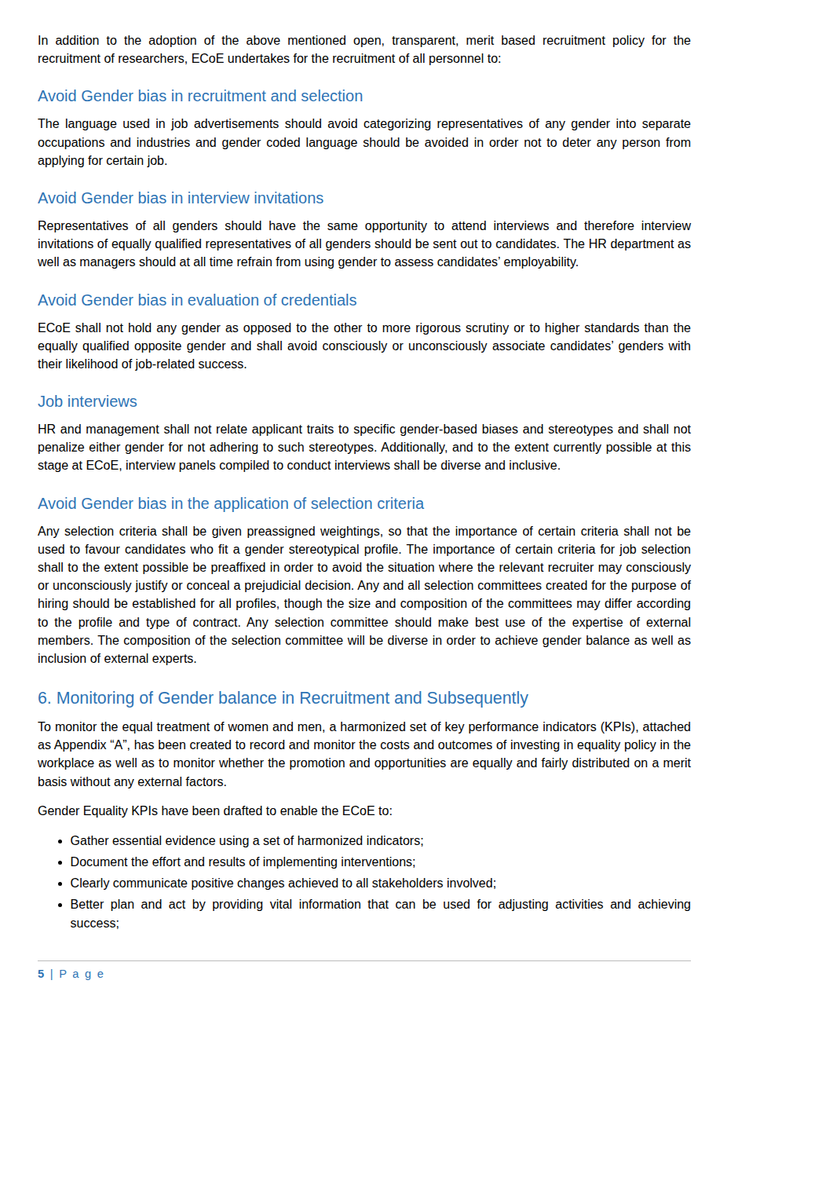In addition to the adoption of the above mentioned open, transparent, merit based recruitment policy for the recruitment of researchers, ECoE undertakes for the recruitment of all personnel to:
Avoid Gender bias in recruitment and selection
The language used in job advertisements should avoid categorizing representatives of any gender into separate occupations and industries and gender coded language should be avoided in order not to deter any person from applying for certain job.
Avoid Gender bias in interview invitations
Representatives of all genders should have the same opportunity to attend interviews and therefore interview invitations of equally qualified representatives of all genders should be sent out to candidates. The HR department as well as managers should at all time refrain from using gender to assess candidates’ employability.
Avoid Gender bias in evaluation of credentials
ECoE shall not hold any gender as opposed to the other to more rigorous scrutiny or to higher standards than the equally qualified opposite gender and shall avoid consciously or unconsciously associate candidates’ genders with their likelihood of job-related success.
Job interviews
HR and management shall not relate applicant traits to specific gender-based biases and stereotypes and shall not penalize either gender for not adhering to such stereotypes. Additionally, and to the extent currently possible at this stage at ECoE, interview panels compiled to conduct interviews shall be diverse and inclusive.
Avoid Gender bias in the application of selection criteria
Any selection criteria shall be given preassigned weightings, so that the importance of certain criteria shall not be used to favour candidates who fit a gender stereotypical profile. The importance of certain criteria for job selection shall to the extent possible be preaffixed in order to avoid the situation where the relevant recruiter may consciously or unconsciously justify or conceal a prejudicial decision. Any and all selection committees created for the purpose of hiring should be established for all profiles, though the size and composition of the committees may differ according to the profile and type of contract. Any selection committee should make best use of the expertise of external members. The composition of the selection committee will be diverse in order to achieve gender balance as well as inclusion of external experts.
6. Monitoring of Gender balance in Recruitment and Subsequently
To monitor the equal treatment of women and men, a harmonized set of key performance indicators (KPIs), attached as Appendix “A”, has been created to record and monitor the costs and outcomes of investing in equality policy in the workplace as well as to monitor whether the promotion and opportunities are equally and fairly distributed on a merit basis without any external factors.
Gender Equality KPIs have been drafted to enable the ECoE to:
Gather essential evidence using a set of harmonized indicators;
Document the effort and results of implementing interventions;
Clearly communicate positive changes achieved to all stakeholders involved;
Better plan and act by providing vital information that can be used for adjusting activities and achieving success;
5 | P a g e